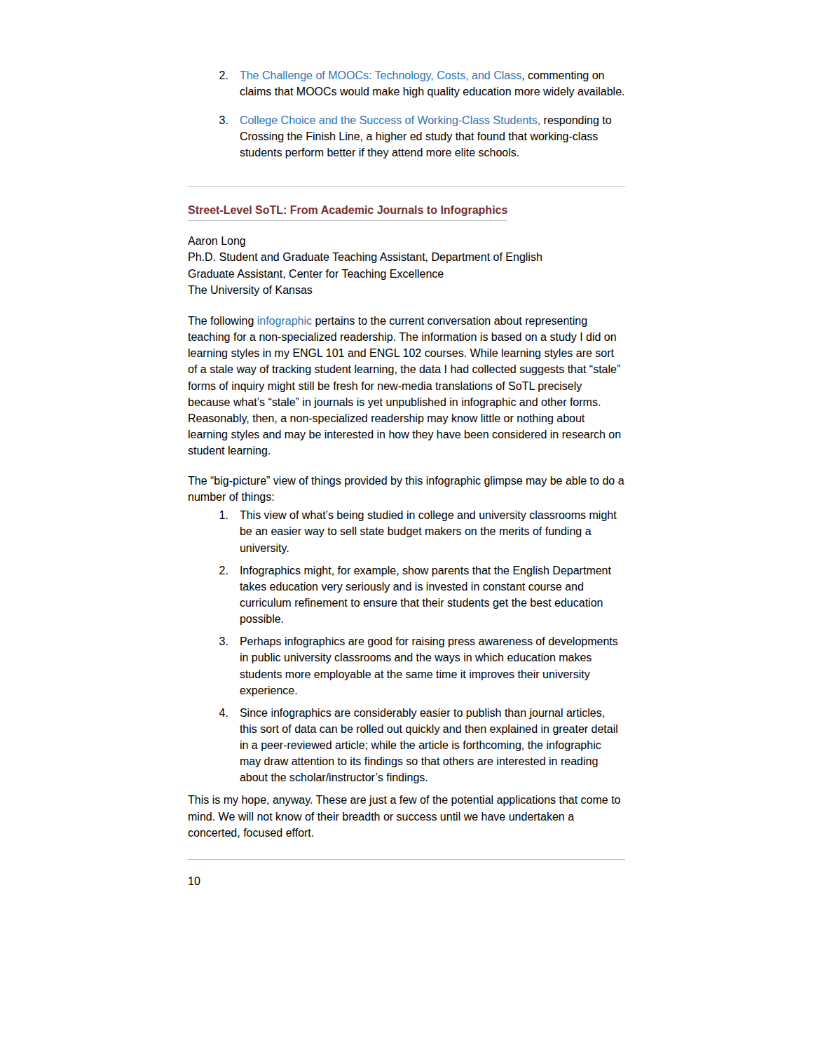The Challenge of MOOCs: Technology, Costs, and Class, commenting on claims that MOOCs would make high quality education more widely available.
College Choice and the Success of Working-Class Students, responding to Crossing the Finish Line, a higher ed study that found that working-class students perform better if they attend more elite schools.
Street-Level SoTL: From Academic Journals to Infographics
Aaron Long
Ph.D. Student and Graduate Teaching Assistant, Department of English
Graduate Assistant, Center for Teaching Excellence
The University of Kansas
The following infographic pertains to the current conversation about representing teaching for a non-specialized readership. The information is based on a study I did on learning styles in my ENGL 101 and ENGL 102 courses. While learning styles are sort of a stale way of tracking student learning, the data I had collected suggests that “stale” forms of inquiry might still be fresh for new-media translations of SoTL precisely because what’s “stale” in journals is yet unpublished in infographic and other forms. Reasonably, then, a non-specialized readership may know little or nothing about learning styles and may be interested in how they have been considered in research on student learning.
The “big-picture” view of things provided by this infographic glimpse may be able to do a number of things:
This view of what’s being studied in college and university classrooms might be an easier way to sell state budget makers on the merits of funding a university.
Infographics might, for example, show parents that the English Department takes education very seriously and is invested in constant course and curriculum refinement to ensure that their students get the best education possible.
Perhaps infographics are good for raising press awareness of developments in public university classrooms and the ways in which education makes students more employable at the same time it improves their university experience.
Since infographics are considerably easier to publish than journal articles, this sort of data can be rolled out quickly and then explained in greater detail in a peer-reviewed article; while the article is forthcoming, the infographic may draw attention to its findings so that others are interested in reading about the scholar/instructor’s findings.
This is my hope, anyway. These are just a few of the potential applications that come to mind. We will not know of their breadth or success until we have undertaken a concerted, focused effort.
10